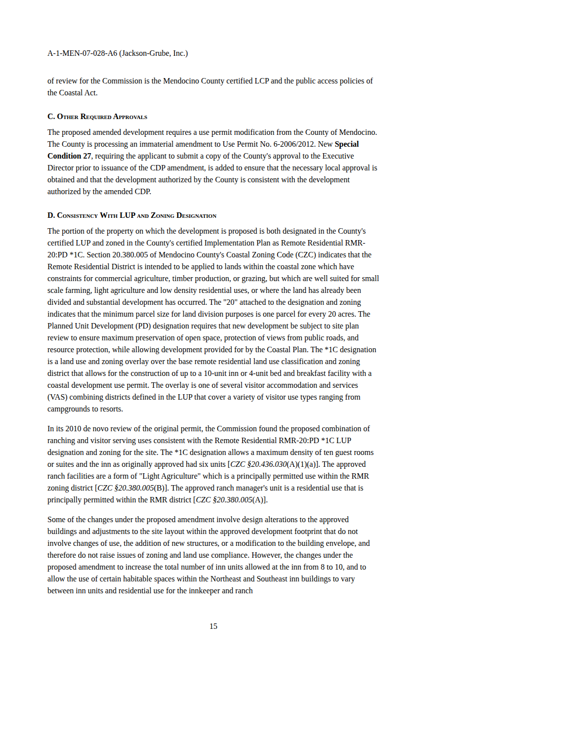A-1-MEN-07-028-A6 (Jackson-Grube, Inc.)
of review for the Commission is the Mendocino County certified LCP and the public access policies of the Coastal Act.
C. Other Required Approvals
The proposed amended development requires a use permit modification from the County of Mendocino. The County is processing an immaterial amendment to Use Permit No. 6-2006/2012. New Special Condition 27, requiring the applicant to submit a copy of the County's approval to the Executive Director prior to issuance of the CDP amendment, is added to ensure that the necessary local approval is obtained and that the development authorized by the County is consistent with the development authorized by the amended CDP.
D. Consistency With LUP and Zoning Designation
The portion of the property on which the development is proposed is both designated in the County's certified LUP and zoned in the County's certified Implementation Plan as Remote Residential RMR-20:PD *1C. Section 20.380.005 of Mendocino County's Coastal Zoning Code (CZC) indicates that the Remote Residential District is intended to be applied to lands within the coastal zone which have constraints for commercial agriculture, timber production, or grazing, but which are well suited for small scale farming, light agriculture and low density residential uses, or where the land has already been divided and substantial development has occurred. The "20" attached to the designation and zoning indicates that the minimum parcel size for land division purposes is one parcel for every 20 acres. The Planned Unit Development (PD) designation requires that new development be subject to site plan review to ensure maximum preservation of open space, protection of views from public roads, and resource protection, while allowing development provided for by the Coastal Plan. The *1C designation is a land use and zoning overlay over the base remote residential land use classification and zoning district that allows for the construction of up to a 10-unit inn or 4-unit bed and breakfast facility with a coastal development use permit. The overlay is one of several visitor accommodation and services (VAS) combining districts defined in the LUP that cover a variety of visitor use types ranging from campgrounds to resorts.
In its 2010 de novo review of the original permit, the Commission found the proposed combination of ranching and visitor serving uses consistent with the Remote Residential RMR-20:PD *1C LUP designation and zoning for the site. The *1C designation allows a maximum density of ten guest rooms or suites and the inn as originally approved had six units [CZC §20.436.030(A)(1)(a)]. The approved ranch facilities are a form of "Light Agriculture" which is a principally permitted use within the RMR zoning district [CZC §20.380.005(B)]. The approved ranch manager's unit is a residential use that is principally permitted within the RMR district [CZC §20.380.005(A)].
Some of the changes under the proposed amendment involve design alterations to the approved buildings and adjustments to the site layout within the approved development footprint that do not involve changes of use, the addition of new structures, or a modification to the building envelope, and therefore do not raise issues of zoning and land use compliance. However, the changes under the proposed amendment to increase the total number of inn units allowed at the inn from 8 to 10, and to allow the use of certain habitable spaces within the Northeast and Southeast inn buildings to vary between inn units and residential use for the innkeeper and ranch
15